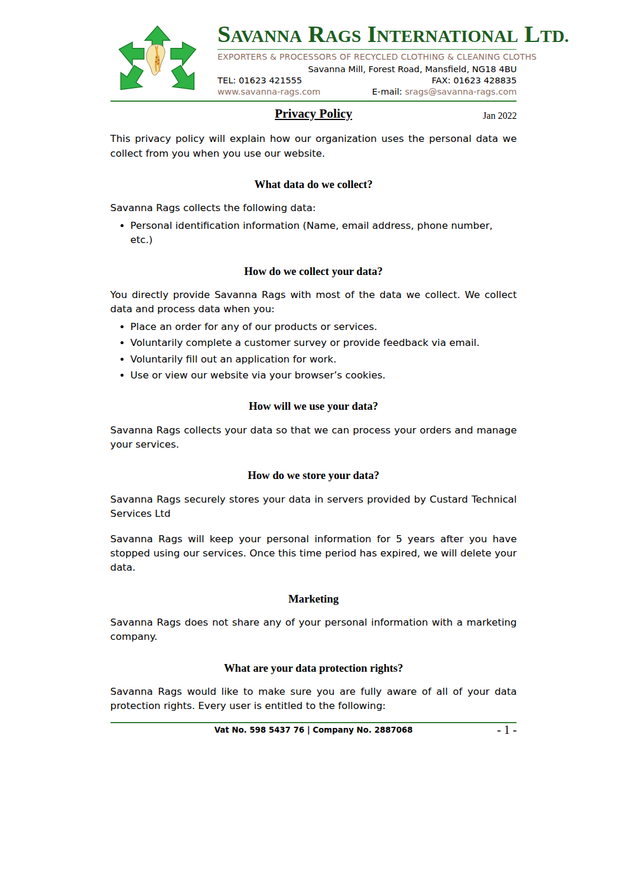Savanna Rags logo
SAVANNA RAGS INTERNATIONAL LTD.
EXPORTERS & PROCESSORS OF RECYCLED CLOTHING & CLEANING CLOTHS
Savanna Mill, Forest Road, Mansfield, NG18 4BU
TEL: 01623 421555 FAX: 01623 428835
www.savanna-rags.com E-mail: srags@savanna-rags.com
Privacy Policy
Jan 2022
This privacy policy will explain how our organization uses the personal data we collect from you when you use our website.
What data do we collect?
Savanna Rags collects the following data:
Personal identification information (Name, email address, phone number, etc.)
How do we collect your data?
You directly provide Savanna Rags with most of the data we collect. We collect data and process data when you:
Place an order for any of our products or services.
Voluntarily complete a customer survey or provide feedback via email.
Voluntarily fill out an application for work.
Use or view our website via your browser’s cookies.
How will we use your data?
Savanna Rags collects your data so that we can process your orders and manage your services.
How do we store your data?
Savanna Rags securely stores your data in servers provided by Custard Technical Services Ltd
Savanna Rags will keep your personal information for 5 years after you have stopped using our services. Once this time period has expired, we will delete your data.
Marketing
Savanna Rags does not share any of your personal information with a marketing company.
What are your data protection rights?
Savanna Rags would like to make sure you are fully aware of all of your data protection rights. Every user is entitled to the following:
Vat No. 598 5437 76 | Company No. 2887068 - 1 -